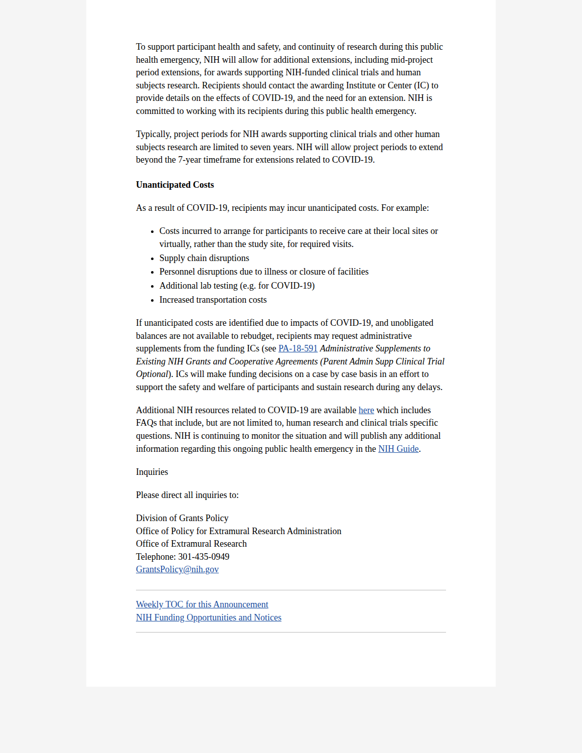To support participant health and safety, and continuity of research during this public health emergency, NIH will allow for additional extensions, including mid-project period extensions, for awards supporting NIH-funded clinical trials and human subjects research. Recipients should contact the awarding Institute or Center (IC) to provide details on the effects of COVID-19, and the need for an extension. NIH is committed to working with its recipients during this public health emergency.
Typically, project periods for NIH awards supporting clinical trials and other human subjects research are limited to seven years. NIH will allow project periods to extend beyond the 7-year timeframe for extensions related to COVID-19.
Unanticipated Costs
As a result of COVID-19, recipients may incur unanticipated costs. For example:
Costs incurred to arrange for participants to receive care at their local sites or virtually, rather than the study site, for required visits.
Supply chain disruptions
Personnel disruptions due to illness or closure of facilities
Additional lab testing (e.g. for COVID-19)
Increased transportation costs
If unanticipated costs are identified due to impacts of COVID-19, and unobligated balances are not available to rebudget, recipients may request administrative supplements from the funding ICs (see PA-18-591 Administrative Supplements to Existing NIH Grants and Cooperative Agreements (Parent Admin Supp Clinical Trial Optional). ICs will make funding decisions on a case by case basis in an effort to support the safety and welfare of participants and sustain research during any delays.
Additional NIH resources related to COVID-19 are available here which includes FAQs that include, but are not limited to, human research and clinical trials specific questions. NIH is continuing to monitor the situation and will publish any additional information regarding this ongoing public health emergency in the NIH Guide.
Inquiries
Please direct all inquiries to:
Division of Grants Policy
Office of Policy for Extramural Research Administration
Office of Extramural Research
Telephone: 301-435-0949
GrantsPolicy@nih.gov
Weekly TOC for this Announcement
NIH Funding Opportunities and Notices